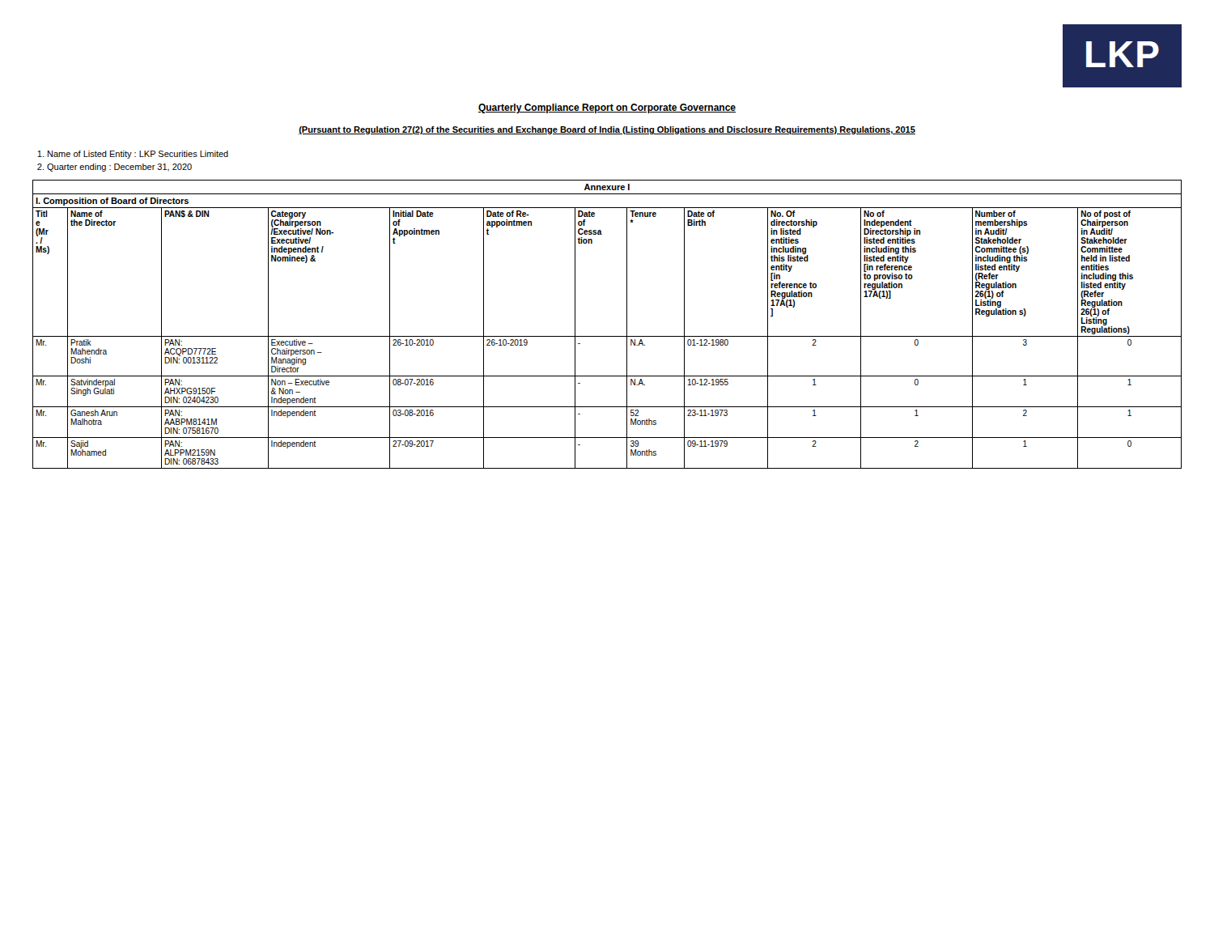LKP
Quarterly Compliance Report on Corporate Governance
(Pursuant to Regulation 27(2) of the Securities and Exchange Board of India (Listing Obligations and Disclosure Requirements) Regulations, 2015
Name of Listed Entity : LKP Securities Limited
Quarter ending : December 31, 2020
| Annexure I |
| I. Composition of Board of Directors |
| Titl e (Mr . / Ms) | Name of the Director | PAN$ & DIN | Category (Chairperson /Executive/ Non- Executive/ independent / Nominee) & | Initial Date of Appointmen t | Date of Re- appointmen t | Date of Cessa tion | Tenure * | Date of Birth | No. Of directorship in listed entities including this listed entity [in reference to Regulation 17A(1) ] | No of Independent Directorship in listed entities including this listed entity [in reference to proviso to regulation 17A(1)] | Number of memberships in Audit/ Stakeholder Committee (s) including this listed entity (Refer Regulation 26(1) of Listing Regulation s) | No of post of Chairperson in Audit/ Stakeholder Committee held in listed entities including this listed entity (Refer Regulation 26(1) of Listing Regulations) |
| Mr. | Pratik Mahendra Doshi | PAN: ACQPD7772E DIN: 00131122 | Executive – Chairperson – Managing Director | 26-10-2010 | 26-10-2019 | - | N.A. | 01-12-1980 | 2 | 0 | 3 | 0 |
| Mr. | Satvinderpal Singh Gulati | PAN: AHXPG9150F DIN: 02404230 | Non – Executive & Non – Independent | 08-07-2016 | | - | N.A. | 10-12-1955 | 1 | 0 | 1 | 1 |
| Mr. | Ganesh Arun Malhotra | PAN: AABPM8141M DIN: 07581670 | Independent | 03-08-2016 | | - | 52 Months | 23-11-1973 | 1 | 1 | 2 | 1 |
| Mr. | Sajid Mohamed | PAN: ALPPM2159N DIN: 06878433 | Independent | 27-09-2017 | | - | 39 Months | 09-11-1979 | 2 | 2 | 1 | 0 |